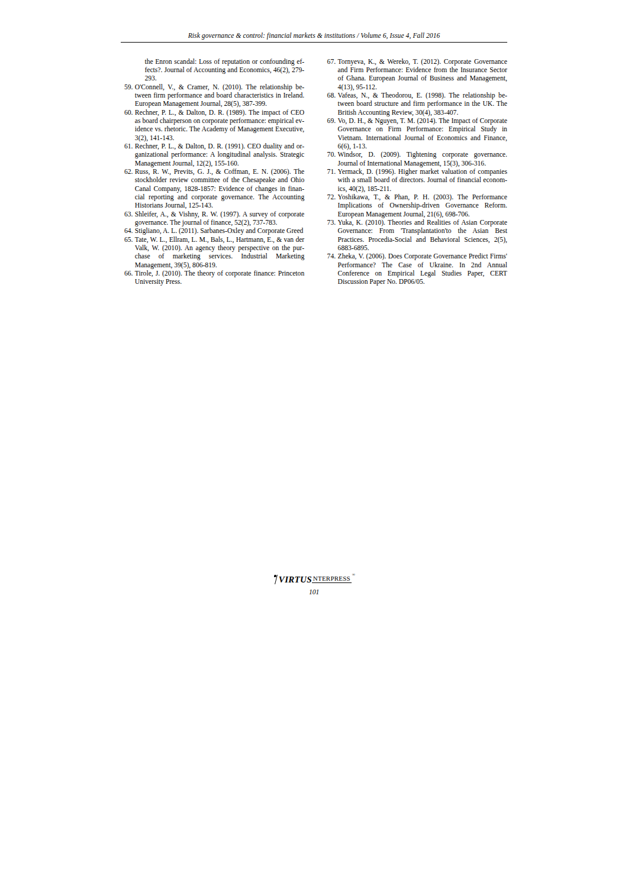Risk governance & control: financial markets & institutions / Volume 6, Issue 4, Fall 2016
the Enron scandal: Loss of reputation or confounding effects?. Journal of Accounting and Economics, 46(2), 279-293.
59. O'Connell, V., & Cramer, N. (2010). The relationship between firm performance and board characteristics in Ireland. European Management Journal, 28(5), 387-399.
60. Rechner, P. L., & Dalton, D. R. (1989). The impact of CEO as board chairperson on corporate performance: empirical evidence vs. rhetoric. The Academy of Management Executive, 3(2), 141-143.
61. Rechner, P. L., & Dalton, D. R. (1991). CEO duality and organizational performance: A longitudinal analysis. Strategic Management Journal, 12(2), 155-160.
62. Russ, R. W., Previts, G. J., & Coffman, E. N. (2006). The stockholder review committee of the Chesapeake and Ohio Canal Company, 1828-1857: Evidence of changes in financial reporting and corporate governance. The Accounting Historians Journal, 125-143.
63. Shleifer, A., & Vishny, R. W. (1997). A survey of corporate governance. The journal of finance, 52(2), 737-783.
64. Stigliano, A. L. (2011). Sarbanes-Oxley and Corporate Greed
65. Tate, W. L., Ellram, L. M., Bals, L., Hartmann, E., & van der Valk, W. (2010). An agency theory perspective on the purchase of marketing services. Industrial Marketing Management, 39(5), 806-819.
66. Tirole, J. (2010). The theory of corporate finance: Princeton University Press.
67. Tornyeva, K., & Wereko, T. (2012). Corporate Governance and Firm Performance: Evidence from the Insurance Sector of Ghana. European Journal of Business and Management, 4(13), 95-112.
68. Vafeas, N., & Theodorou, E. (1998). The relationship between board structure and firm performance in the UK. The British Accounting Review, 30(4), 383-407.
69. Vo, D. H., & Nguyen, T. M. (2014). The Impact of Corporate Governance on Firm Performance: Empirical Study in Vietnam. International Journal of Economics and Finance, 6(6), 1-13.
70. Windsor, D. (2009). Tightening corporate governance. Journal of International Management, 15(3), 306-316.
71. Yermack, D. (1996). Higher market valuation of companies with a small board of directors. Journal of financial economics, 40(2), 185-211.
72. Yoshikawa, T., & Phan, P. H. (2003). The Performance Implications of Ownership-driven Governance Reform. European Management Journal, 21(6), 698-706.
73. Yuka, K. (2010). Theories and Realities of Asian Corporate Governance: From 'Transplantation'to the Asian Best Practices. Procedia-Social and Behavioral Sciences, 2(5), 6883-6895.
74. Zheka, V. (2006). Does Corporate Governance Predict Firms' Performance? The Case of Ukraine. In 2nd Annual Conference on Empirical Legal Studies Paper, CERT Discussion Paper No. DP06/05.
VIRTUS NTERPRESS®
101